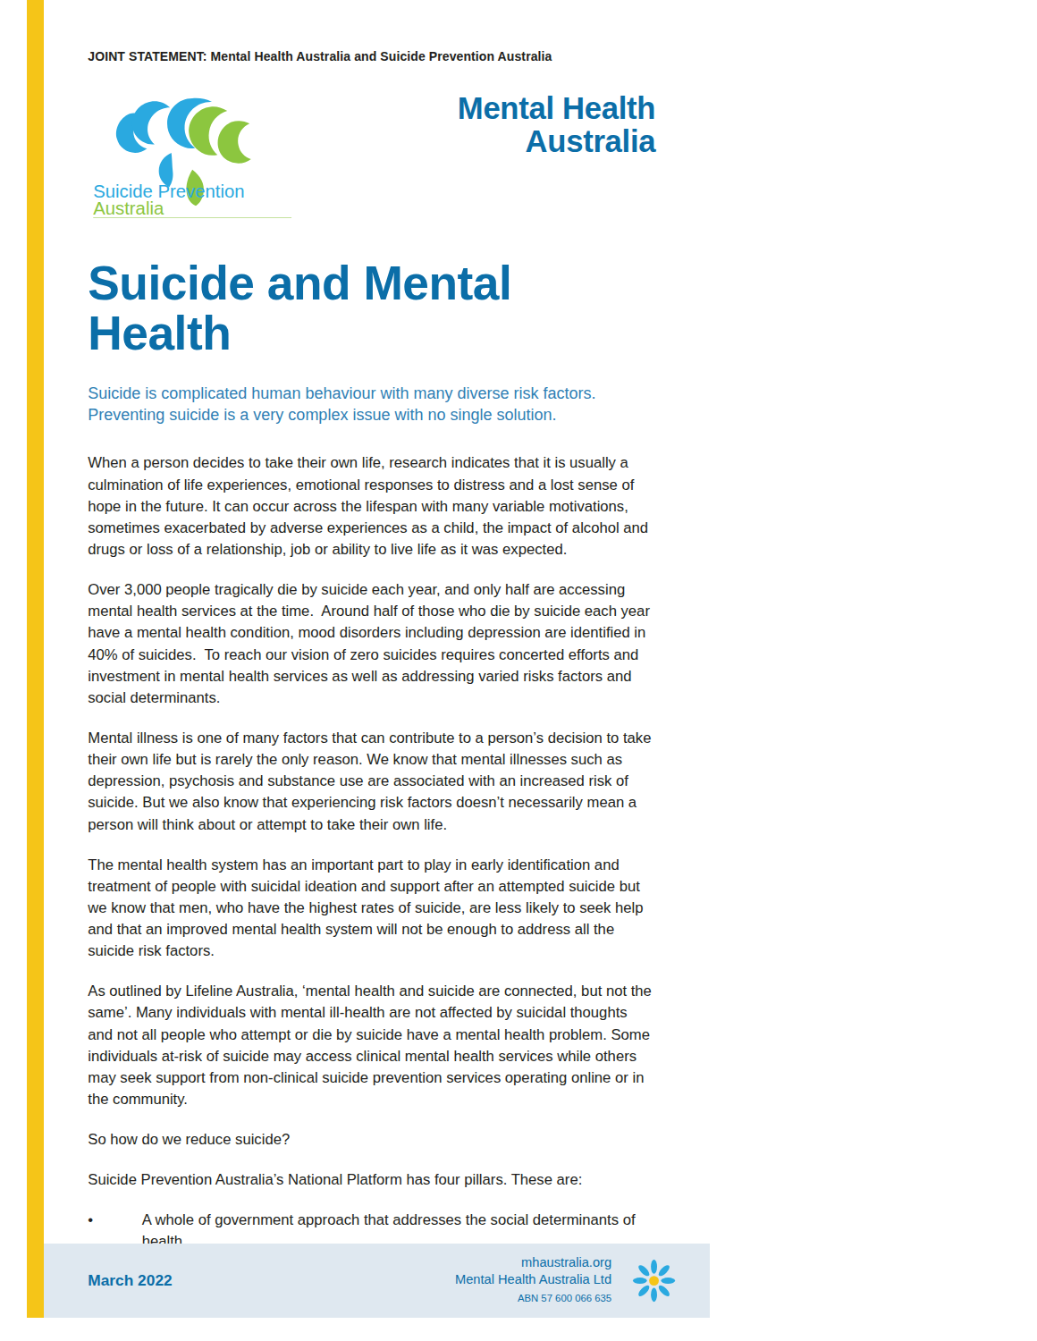JOINT STATEMENT: Mental Health Australia and Suicide Prevention Australia
Suicide Prevention Australia
Mental Health
Australia
Suicide and Mental Health
Suicide is complicated human behaviour with many diverse risk factors. Preventing suicide is a very complex issue with no single solution.
When a person decides to take their own life, research indicates that it is usually a culmination of life experiences, emotional responses to distress and a lost sense of hope in the future. It can occur across the lifespan with many variable motivations, sometimes exacerbated by adverse experiences as a child, the impact of alcohol and drugs or loss of a relationship, job or ability to live life as it was expected.
Over 3,000 people tragically die by suicide each year, and only half are accessing mental health services at the time. Around half of those who die by suicide each year have a mental health condition, mood disorders including depression are identified in 40% of suicides. To reach our vision of zero suicides requires concerted efforts and investment in mental health services as well as addressing varied risks factors and social determinants.
Mental illness is one of many factors that can contribute to a person’s decision to take their own life but is rarely the only reason. We know that mental illnesses such as depression, psychosis and substance use are associated with an increased risk of suicide. But we also know that experiencing risk factors doesn’t necessarily mean a person will think about or attempt to take their own life.
The mental health system has an important part to play in early identification and treatment of people with suicidal ideation and support after an attempted suicide but we know that men, who have the highest rates of suicide, are less likely to seek help and that an improved mental health system will not be enough to address all the suicide risk factors.
As outlined by Lifeline Australia, ‘mental health and suicide are connected, but not the same’. Many individuals with mental ill-health are not affected by suicidal thoughts and not all people who attempt or die by suicide have a mental health problem. Some individuals at-risk of suicide may access clinical mental health services while others may seek support from non-clinical suicide prevention services operating online or in the community.
So how do we reduce suicide?
Suicide Prevention Australia’s National Platform has four pillars. These are:
•A whole of government approach that addresses the social determinants of health
•Embedding lived experience in all aspects of suicide prevention
•Reliable, timely and meaningful data to drive policy, practice and outcomes
March 2022
mhaustralia.org
Mental Health Australia Ltd
ABN 57 600 066 635